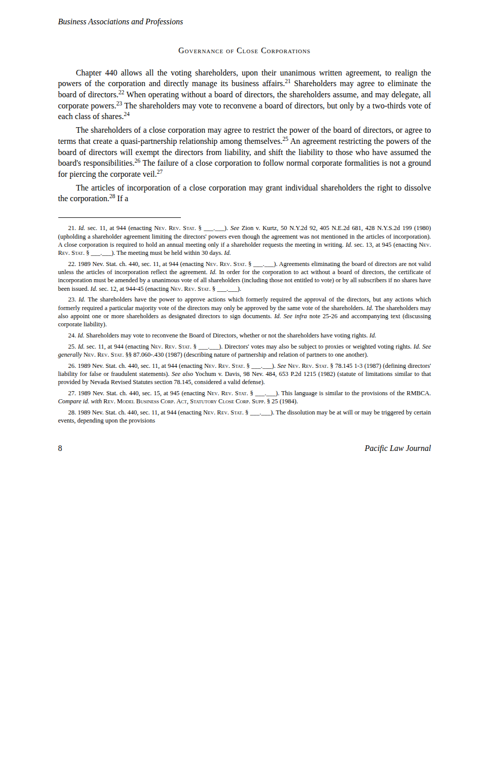Business Associations and Professions
Governance of Close Corporations
Chapter 440 allows all the voting shareholders, upon their unanimous written agreement, to realign the powers of the corporation and directly manage its business affairs.21 Shareholders may agree to eliminate the board of directors.22 When operating without a board of directors, the shareholders assume, and may delegate, all corporate powers.23 The shareholders may vote to reconvene a board of directors, but only by a two-thirds vote of each class of shares.24
The shareholders of a close corporation may agree to restrict the power of the board of directors, or agree to terms that create a quasi-partnership relationship among themselves.25 An agreement restricting the powers of the board of directors will exempt the directors from liability, and shift the liability to those who have assumed the board's responsibilities.26 The failure of a close corporation to follow normal corporate formalities is not a ground for piercing the corporate veil.27
The articles of incorporation of a close corporation may grant individual shareholders the right to dissolve the corporation.28 If a
21. Id. sec. 11, at 944 (enacting Nev. Rev. Stat. § ___.___). See Zion v. Kurtz, 50 N.Y.2d 92, 405 N.E.2d 681, 428 N.Y.S.2d 199 (1980) (upholding a shareholder agreement limiting the directors' powers even though the agreement was not mentioned in the articles of incorporation). A close corporation is required to hold an annual meeting only if a shareholder requests the meeting in writing. Id. sec. 13, at 945 (enacting Nev. Rev. Stat. § ___.___). The meeting must be held within 30 days. Id.
22. 1989 Nev. Stat. ch. 440, sec. 11, at 944 (enacting Nev. Rev. Stat. § ___.___). Agreements eliminating the board of directors are not valid unless the articles of incorporation reflect the agreement. Id. In order for the corporation to act without a board of directors, the certificate of incorporation must be amended by a unanimous vote of all shareholders (including those not entitled to vote) or by all subscribers if no shares have been issued. Id. sec. 12, at 944-45 (enacting Nev. Rev. Stat. § ___.___).
23. Id. The shareholders have the power to approve actions which formerly required the approval of the directors, but any actions which formerly required a particular majority vote of the directors may only be approved by the same vote of the shareholders. Id. The shareholders may also appoint one or more shareholders as designated directors to sign documents. Id. See infra note 25-26 and accompanying text (discussing corporate liability).
24. Id. Shareholders may vote to reconvene the Board of Directors, whether or not the shareholders have voting rights. Id.
25. Id. sec. 11, at 944 (enacting Nev. Rev. Stat. § ___.___). Directors' votes may also be subject to proxies or weighted voting rights. Id. See generally Nev. Rev. Stat. §§ 87.060-.430 (1987) (describing nature of partnership and relation of partners to one another).
26. 1989 Nev. Stat. ch. 440, sec. 11, at 944 (enacting Nev. Rev. Stat. § ___.___). See Nev. Rev. Stat. § 78.145 1-3 (1987) (defining directors' liability for false or fraudulent statements). See also Yochum v. Davis, 98 Nev. 484, 653 P.2d 1215 (1982) (statute of limitations similar to that provided by Nevada Revised Statutes section 78.145, considered a valid defense).
27. 1989 Nev. Stat. ch. 440, sec. 15, at 945 (enacting Nev. Rev. Stat. § ___.___). This language is similar to the provisions of the RMBCA. Compare id. with Rev. Model Business Corp. Act, Statutory Close Corp. Supp. § 25 (1984).
28. 1989 Nev. Stat. ch. 440, sec. 11, at 944 (enacting Nev. Rev. Stat. § ___.___). The dissolution may be at will or may be triggered by certain events, depending upon the provisions
8 Pacific Law Journal